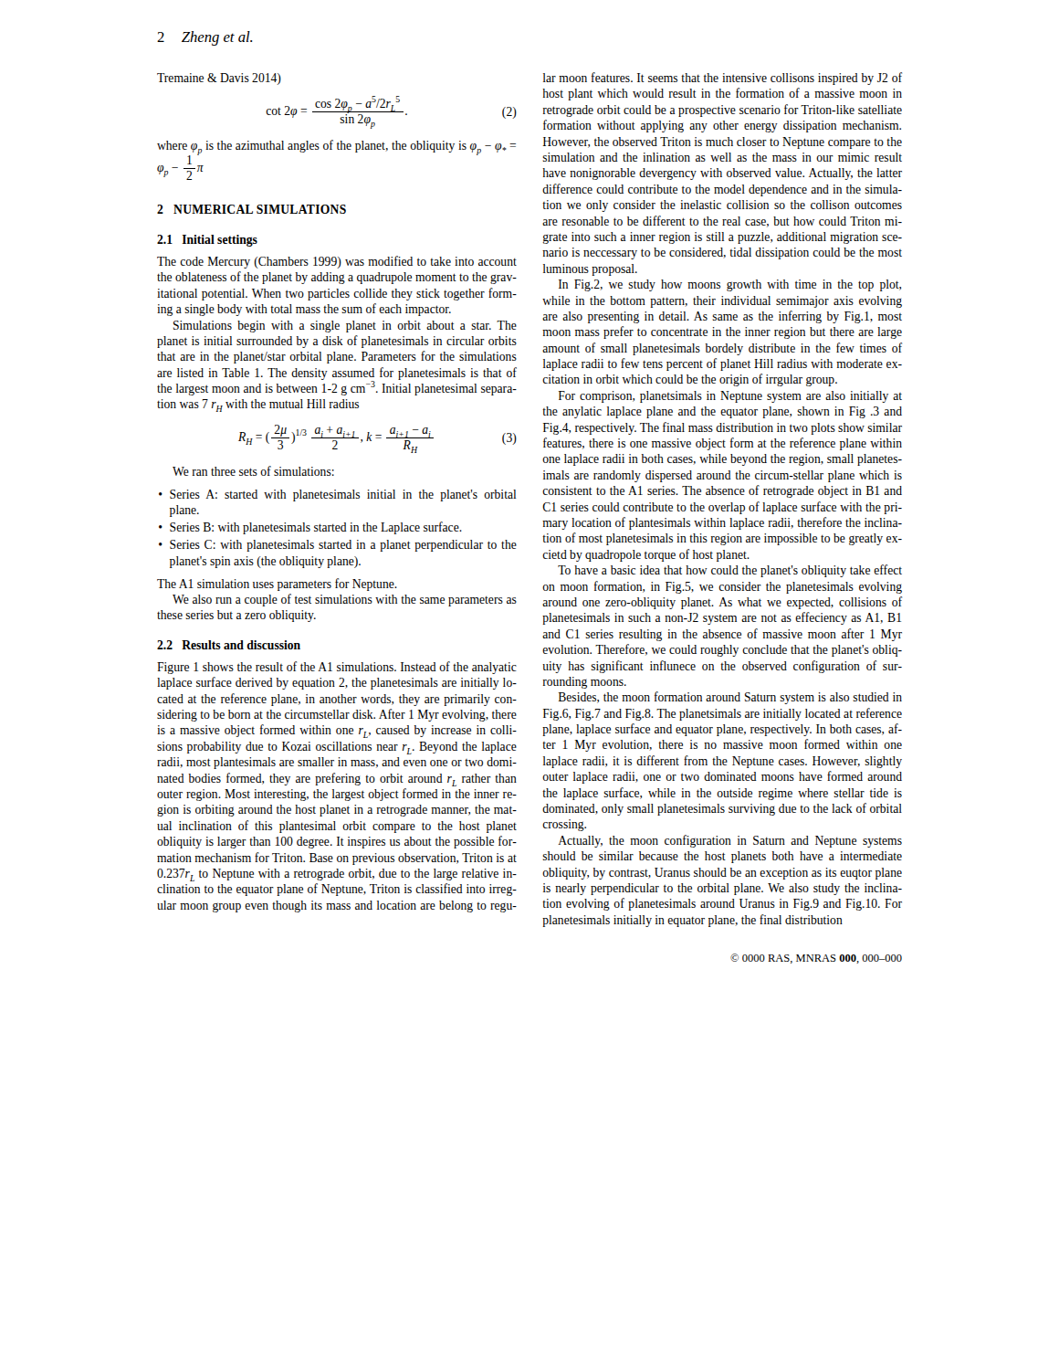2 Zheng et al.
Tremaine & Davis 2014)
cot 2φ = cos 2φp − a5/2rL5 sin 2φp . (2)
where φp is the azimuthal angles of the planet, the obliquity is φp − φ* = φp − 12 π
2 Numerical simulations
2.1 Initial settings
The code Mercury (Chambers 1999) was modified to take into account the oblateness of the planet by adding a quadrupole moment to the gravitational potential. When two particles collide they stick together forming a single body with total mass the sum of each impactor.
Simulations begin with a single planet in orbit about a star. The planet is initial surrounded by a disk of planetesimals in circular orbits that are in the planet/star orbital plane. Parameters for the simulations are listed in Table 1. The density assumed for planetesimals is that of the largest moon and is between 1-2 g cm−3. Initial planetesimal separation was 7 rH with the mutual Hill radius
RH = (2μ 3)1/3 ai + ai+12, k = ai+1 − ai RH (3)
We ran three sets of simulations:
Series A: started with planetesimals initial in the planet's orbital plane.
Series B: with planetesimals started in the Laplace surface.
Series C: with planetesimals started in a planet perpendicular to the planet's spin axis (the obliquity plane).
The A1 simulation uses parameters for Neptune.
We also run a couple of test simulations with the same parameters as these series but a zero obliquity.
2.2 Results and discussion
Figure 1 shows the result of the A1 simulations. Instead of the analyatic laplace surface derived by equation 2, the planetesimals are initially located at the reference plane, in another words, they are primarily considering to be born at the circumstellar disk. After 1 Myr evolving, there is a massive object formed within one rL, caused by increase in collisions probability due to Kozai oscillations near rL. Beyond the laplace radii, most plantesimals are smaller in mass, and even one or two dominated bodies formed, they are prefering to orbit around rL rather than outer region. Most interesting, the largest object formed in the inner region is orbiting around the host planet in a retrograde manner, the matual inclination of this plantesimal orbit compare to the host planet obliquity is larger than 100 degree. It inspires us about the possible formation mechanism for Triton. Base on previous observation, Triton is at 0.237rL to Neptune with a retrograde orbit, due to the large relative inclination to the equator plane of Neptune, Triton is classified into irregular moon group even though its mass and location are belong to regular moon features. It seems that the intensive collisons inspired by J2 of host plant which would result in the formation of a massive moon in retrograde orbit could be a prospective scenario for Triton-like satelliate formation without applying any other energy dissipation mechanism. However, the observed Triton is much closer to Neptune compare to the simulation and the inlination as well as the mass in our mimic result have nonignorable devergency with observed value. Actually, the latter difference could contribute to the model dependence and in the simulation we only consider the inelastic collision so the collison outcomes are resonable to be different to the real case, but how could Triton migrate into such a inner region is still a puzzle, additional migration scenario is neccessary to be considered, tidal dissipation could be the most luminous proposal.
In Fig.2, we study how moons growth with time in the top plot, while in the bottom pattern, their individual semimajor axis evolving are also presenting in detail. As same as the inferring by Fig.1, most moon mass prefer to concentrate in the inner region but there are large amount of small planetesimals bordely distribute in the few times of laplace radii to few tens percent of planet Hill radius with moderate excitation in orbit which could be the origin of irrgular group.
For comprison, planetsimals in Neptune system are also initially at the anylatic laplace plane and the equator plane, shown in Fig .3 and Fig.4, respectively. The final mass distribution in two plots show similar features, there is one massive object form at the reference plane within one laplace radii in both cases, while beyond the region, small planetesimals are randomly dispersed around the circum-stellar plane which is consistent to the A1 series. The absence of retrograde object in B1 and C1 series could contribute to the overlap of laplace surface with the primary location of plantesimals within laplace radii, therefore the inclination of most planetesimals in this region are impossible to be greatly excietd by quadropole torque of host planet.
To have a basic idea that how could the planet's obliquity take effect on moon formation, in Fig.5, we consider the planetesimals evolving around one zero-obliquity planet. As what we expected, collisions of planetesimals in such a non-J2 system are not as effeciency as A1, B1 and C1 series resulting in the absence of massive moon after 1 Myr evolution. Therefore, we could roughly conclude that the planet's obliquity has significant influnece on the observed configuration of surrounding moons.
Besides, the moon formation around Saturn system is also studied in Fig.6, Fig.7 and Fig.8. The planetsimals are initially located at reference plane, laplace surface and equator plane, respectively. In both cases, after 1 Myr evolution, there is no massive moon formed within one laplace radii, it is different from the Neptune cases. However, slightly outer laplace radii, one or two dominated moons have formed around the laplace surface, while in the outside regime where stellar tide is dominated, only small planetesimals surviving due to the lack of orbital crossing.
Actually, the moon configuration in Saturn and Neptune systems should be similar because the host planets both have a intermediate obliquity, by contrast, Uranus should be an exception as its euqtor plane is nearly perpendicular to the orbital plane. We also study the inclination evolving of planetesimals around Uranus in Fig.9 and Fig.10. For planetesimals initially in equator plane, the final distribution
© 0000 RAS, MNRAS 000, 000–000